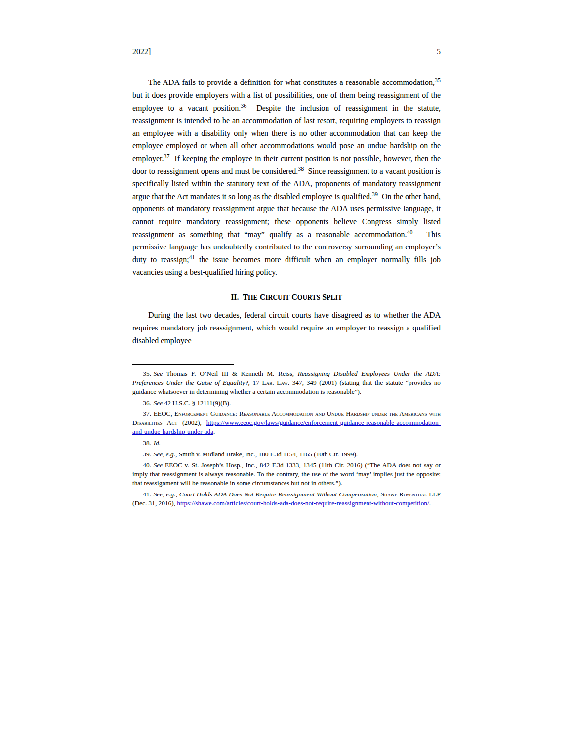2022] 5
The ADA fails to provide a definition for what constitutes a reasonable accommodation,35 but it does provide employers with a list of possibilities, one of them being reassignment of the employee to a vacant position.36 Despite the inclusion of reassignment in the statute, reassignment is intended to be an accommodation of last resort, requiring employers to reassign an employee with a disability only when there is no other accommodation that can keep the employee employed or when all other accommodations would pose an undue hardship on the employer.37 If keeping the employee in their current position is not possible, however, then the door to reassignment opens and must be considered.38 Since reassignment to a vacant position is specifically listed within the statutory text of the ADA, proponents of mandatory reassignment argue that the Act mandates it so long as the disabled employee is qualified.39 On the other hand, opponents of mandatory reassignment argue that because the ADA uses permissive language, it cannot require mandatory reassignment; these opponents believe Congress simply listed reassignment as something that “may” qualify as a reasonable accommodation.40 This permissive language has undoubtedly contributed to the controversy surrounding an employer’s duty to reassign;41 the issue becomes more difficult when an employer normally fills job vacancies using a best-qualified hiring policy.
II. THE CIRCUIT COURTS SPLIT
During the last two decades, federal circuit courts have disagreed as to whether the ADA requires mandatory job reassignment, which would require an employer to reassign a qualified disabled employee
35. See Thomas F. O’Neil III & Kenneth M. Reiss, Reassigning Disabled Employees Under the ADA: Preferences Under the Guise of Equality?, 17 Lab. Law. 347, 349 (2001) (stating that the statute “provides no guidance whatsoever in determining whether a certain accommodation is reasonable”).
36. See 42 U.S.C. § 12111(9)(B).
37. EEOC, Enforcement Guidance: Reasonable Accommodation and Undue Hardship under the Americans with Disabilities Act (2002), https://www.eeoc.gov/laws/guidance/enforcement-guidance-reasonable-accommodation-and-undue-hardship-under-ada.
38. Id.
39. See, e.g., Smith v. Midland Brake, Inc., 180 F.3d 1154, 1165 (10th Cir. 1999).
40. See EEOC v. St. Joseph’s Hosp., Inc., 842 F.3d 1333, 1345 (11th Cir. 2016) (“The ADA does not say or imply that reassignment is always reasonable. To the contrary, the use of the word ‘may’ implies just the opposite: that reassignment will be reasonable in some circumstances but not in others.”).
41. See, e.g., Court Holds ADA Does Not Require Reassignment Without Compensation, Shawe Rosenthal LLP (Dec. 31, 2016), https://shawe.com/articles/court-holds-ada-does-not-require-reassignment-without-competition/.